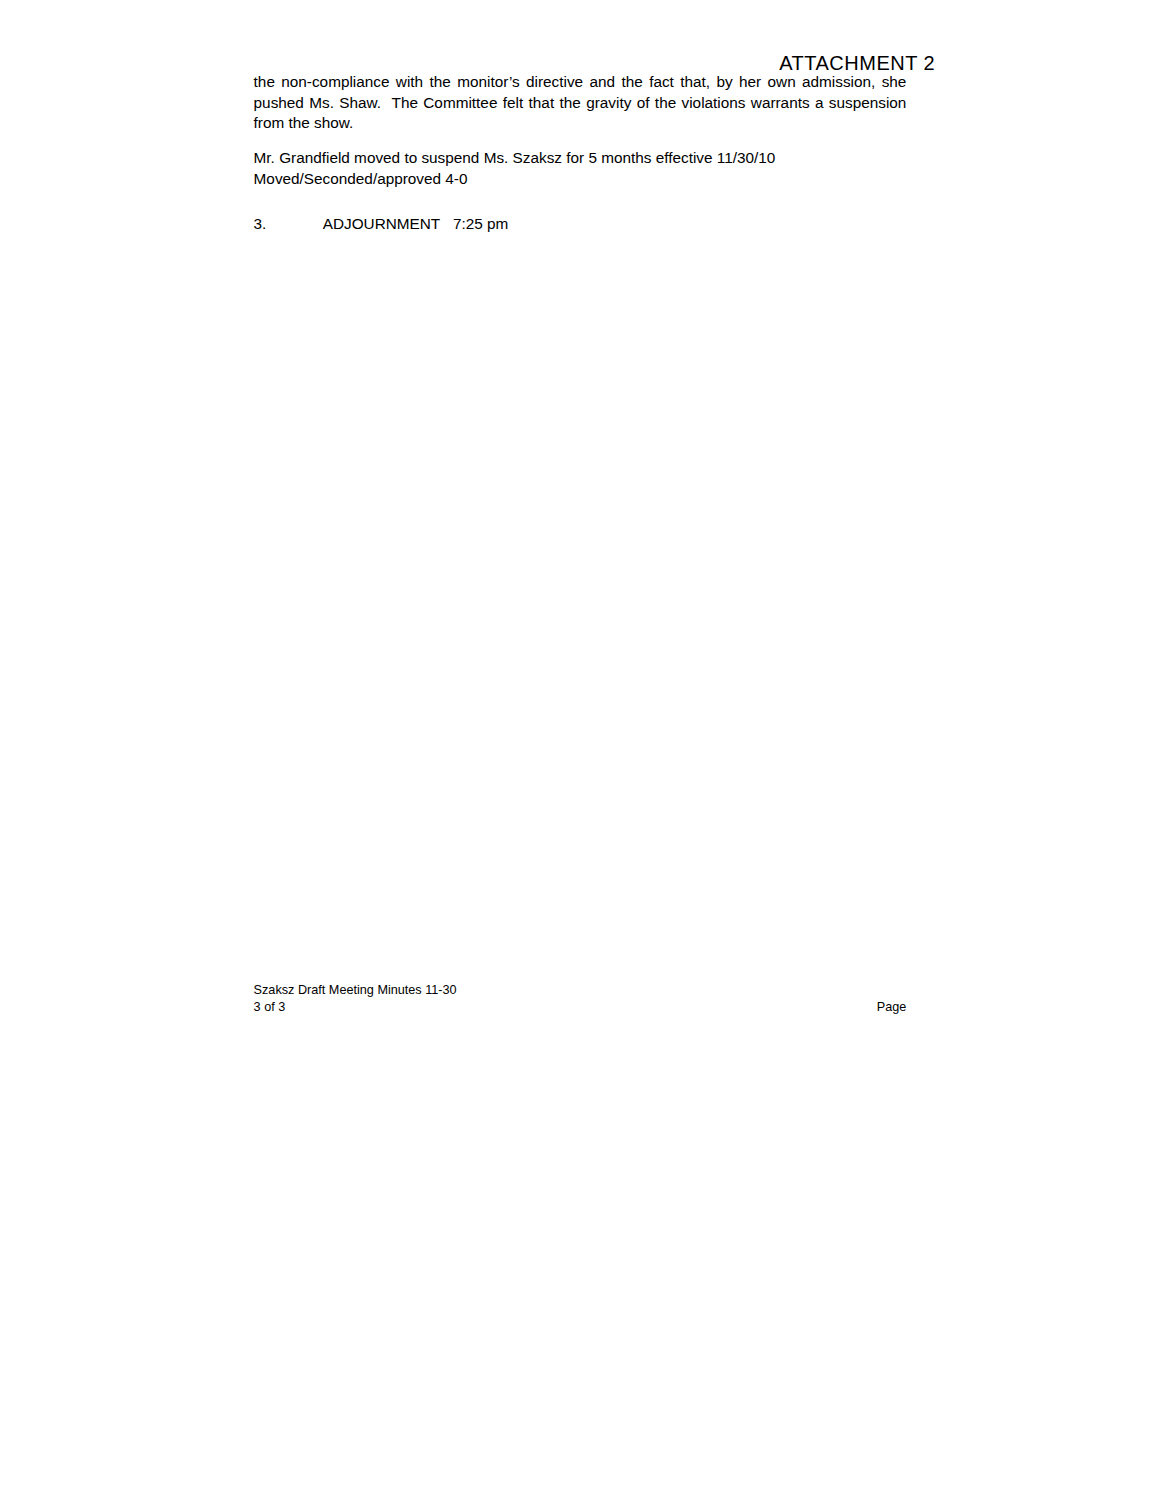ATTACHMENT 2
the non-compliance with the monitor’s directive and the fact that, by her own admission, she pushed Ms. Shaw. The Committee felt that the gravity of the violations warrants a suspension from the show.
Mr. Grandfield moved to suspend Ms. Szaksz for 5 months effective 11/30/10
Moved/Seconded/approved 4-0
3. ADJOURNMENT 7:25 pm
Szaksz Draft Meeting Minutes 11-30 3 of 3
Page